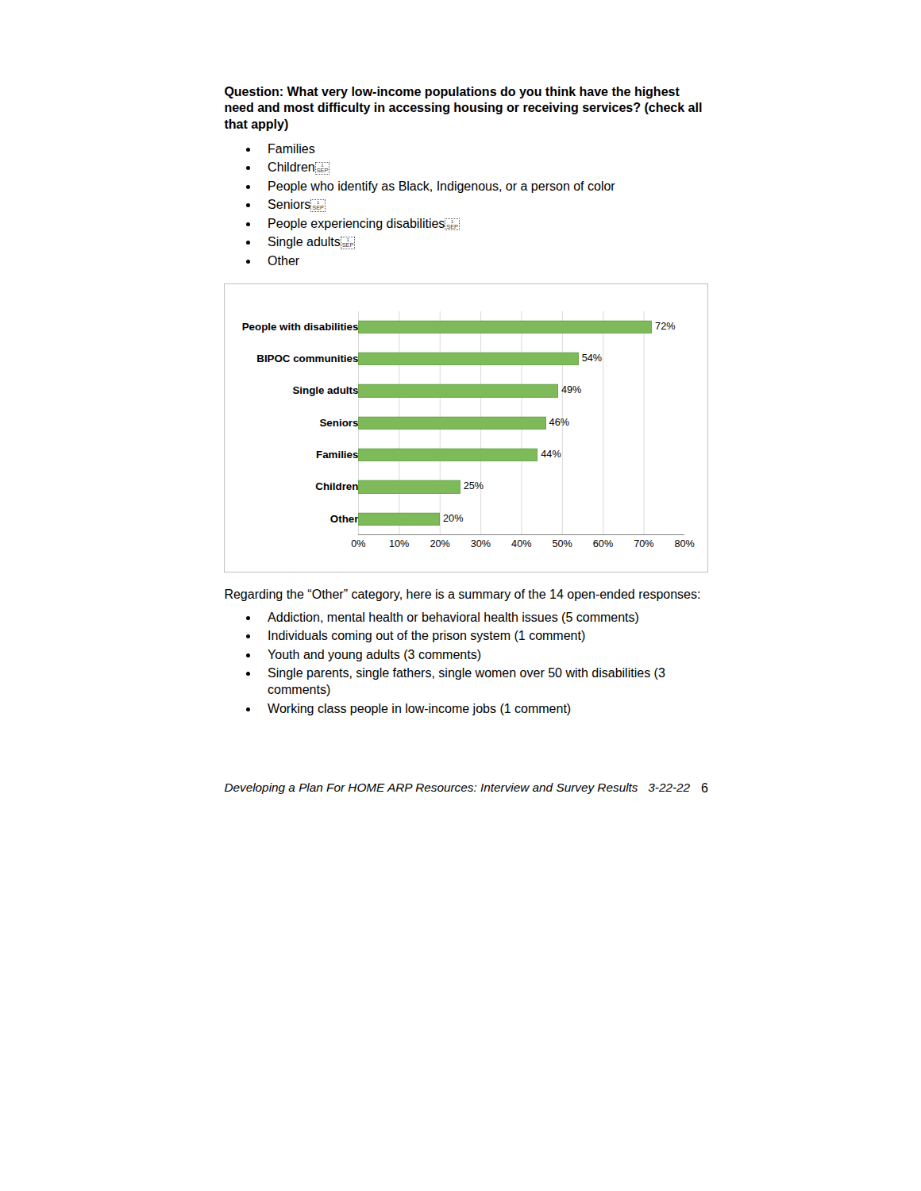Question: What very low-income populations do you think have the highest need and most difficulty in accessing housing or receiving services? (check all that apply)
Families
Children1 SEP
People who identify as Black, Indigenous, or a person of color
Seniors1 SEP
People experiencing disabilities1 SEP
Single adults1 SEP
Other
| People with disabilities | 72% |
| BIPOC communities | 54% |
| Single adults | 49% |
| Seniors | 46% |
| Families | 44% |
| Children | 25% |
| Other | 20% |
| | 0% 10% 20% 30% 40% 50% 60% 70% 80% |
Regarding the “Other” category, here is a summary of the 14 open-ended responses:
Addiction, mental health or behavioral health issues (5 comments)
Individuals coming out of the prison system (1 comment)
Youth and young adults (3 comments)
Single parents, single fathers, single women over 50 with disabilities (3 comments)
Working class people in low-income jobs (1 comment)
Developing a Plan For HOME ARP Resources: Interview and Survey Results 3-22-22 6